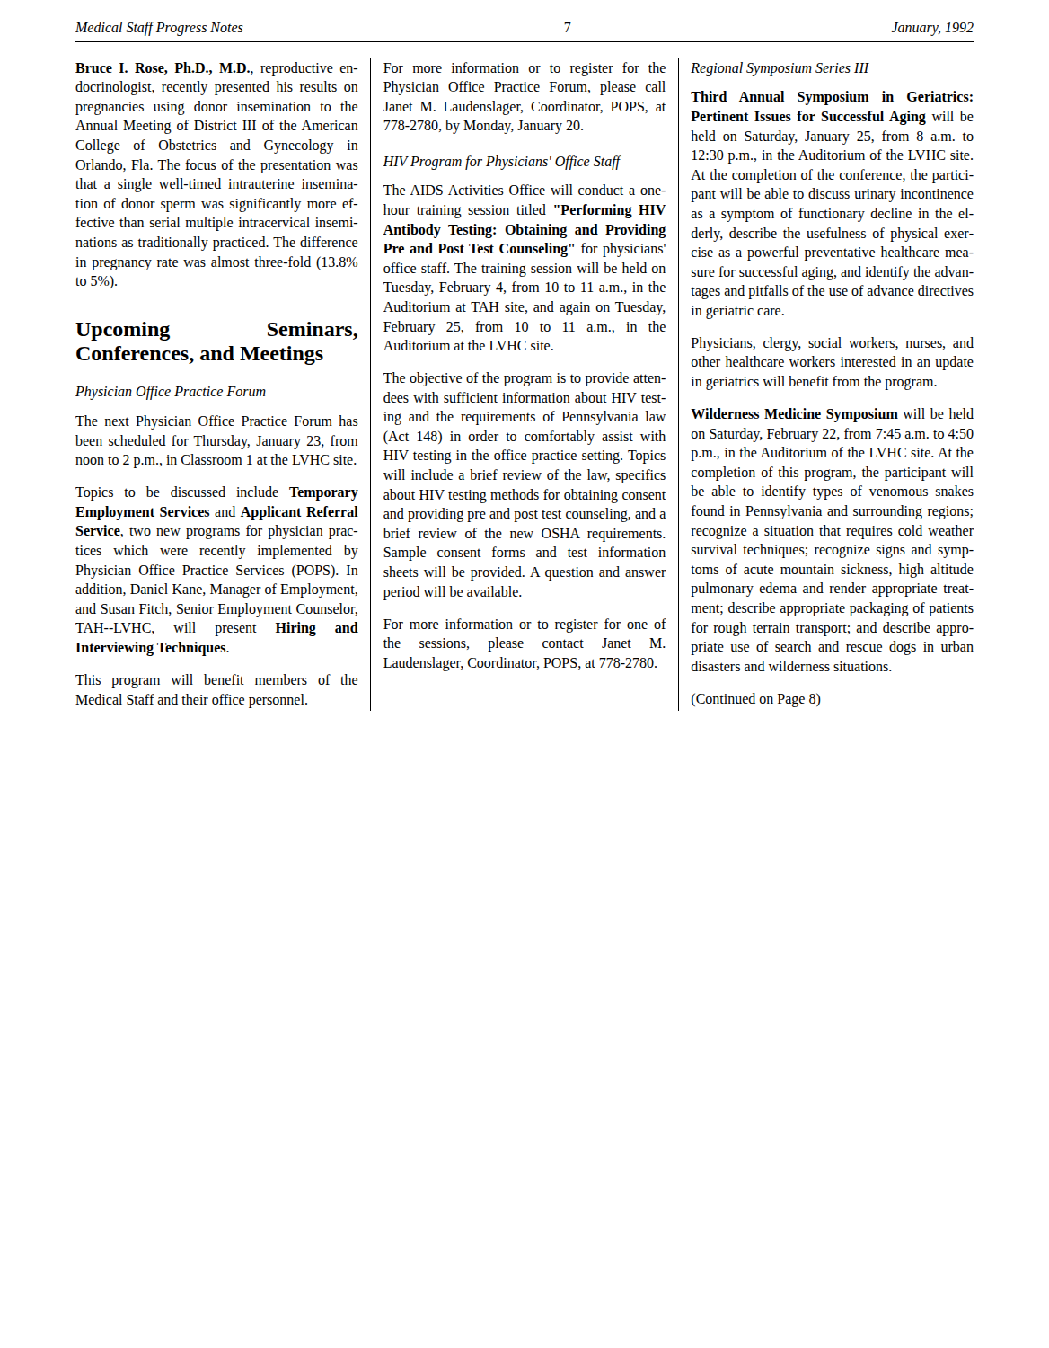Medical Staff Progress Notes
7
January, 1992
Bruce I. Rose, Ph.D., M.D., reproductive endocrinologist, recently presented his results on pregnancies using donor insemination to the Annual Meeting of District III of the American College of Obstetrics and Gynecology in Orlando, Fla. The focus of the presentation was that a single well-timed intrauterine insemination of donor sperm was significantly more effective than serial multiple intracervical inseminations as traditionally practiced. The difference in pregnancy rate was almost three-fold (13.8% to 5%).
Upcoming Seminars, Conferences, and Meetings
Physician Office Practice Forum
The next Physician Office Practice Forum has been scheduled for Thursday, January 23, from noon to 2 p.m., in Classroom 1 at the LVHC site.
Topics to be discussed include Temporary Employment Services and Applicant Referral Service, two new programs for physician practices which were recently implemented by Physician Office Practice Services (POPS). In addition, Daniel Kane, Manager of Employment, and Susan Fitch, Senior Employment Counselor, TAH--LVHC, will present Hiring and Interviewing Techniques.
This program will benefit members of the Medical Staff and their office personnel.
For more information or to register for the Physician Office Practice Forum, please call Janet M. Laudenslager, Coordinator, POPS, at 778-2780, by Monday, January 20.
HIV Program for Physicians' Office Staff
The AIDS Activities Office will conduct a one-hour training session titled "Performing HIV Antibody Testing: Obtaining and Providing Pre and Post Test Counseling" for physicians' office staff. The training session will be held on Tuesday, February 4, from 10 to 11 a.m., in the Auditorium at TAH site, and again on Tuesday, February 25, from 10 to 11 a.m., in the Auditorium at the LVHC site.
The objective of the program is to provide attendees with sufficient information about HIV testing and the requirements of Pennsylvania law (Act 148) in order to comfortably assist with HIV testing in the office practice setting. Topics will include a brief review of the law, specifics about HIV testing methods for obtaining consent and providing pre and post test counseling, and a brief review of the new OSHA requirements. Sample consent forms and test information sheets will be provided. A question and answer period will be available.
For more information or to register for one of the sessions, please contact Janet M. Laudenslager, Coordinator, POPS, at 778-2780.
Regional Symposium Series III
Third Annual Symposium in Geriatrics: Pertinent Issues for Successful Aging will be held on Saturday, January 25, from 8 a.m. to 12:30 p.m., in the Auditorium of the LVHC site. At the completion of the conference, the participant will be able to discuss urinary incontinence as a symptom of functionary decline in the elderly, describe the usefulness of physical exercise as a powerful preventative healthcare measure for successful aging, and identify the advantages and pitfalls of the use of advance directives in geriatric care.
Physicians, clergy, social workers, nurses, and other healthcare workers interested in an update in geriatrics will benefit from the program.
Wilderness Medicine Symposium will be held on Saturday, February 22, from 7:45 a.m. to 4:50 p.m., in the Auditorium of the LVHC site. At the completion of this program, the participant will be able to identify types of venomous snakes found in Pennsylvania and surrounding regions; recognize a situation that requires cold weather survival techniques; recognize signs and symptoms of acute mountain sickness, high altitude pulmonary edema and render appropriate treatment; describe appropriate packaging of patients for rough terrain transport; and describe appropriate use of search and rescue dogs in urban disasters and wilderness situations.
(Continued on Page 8)